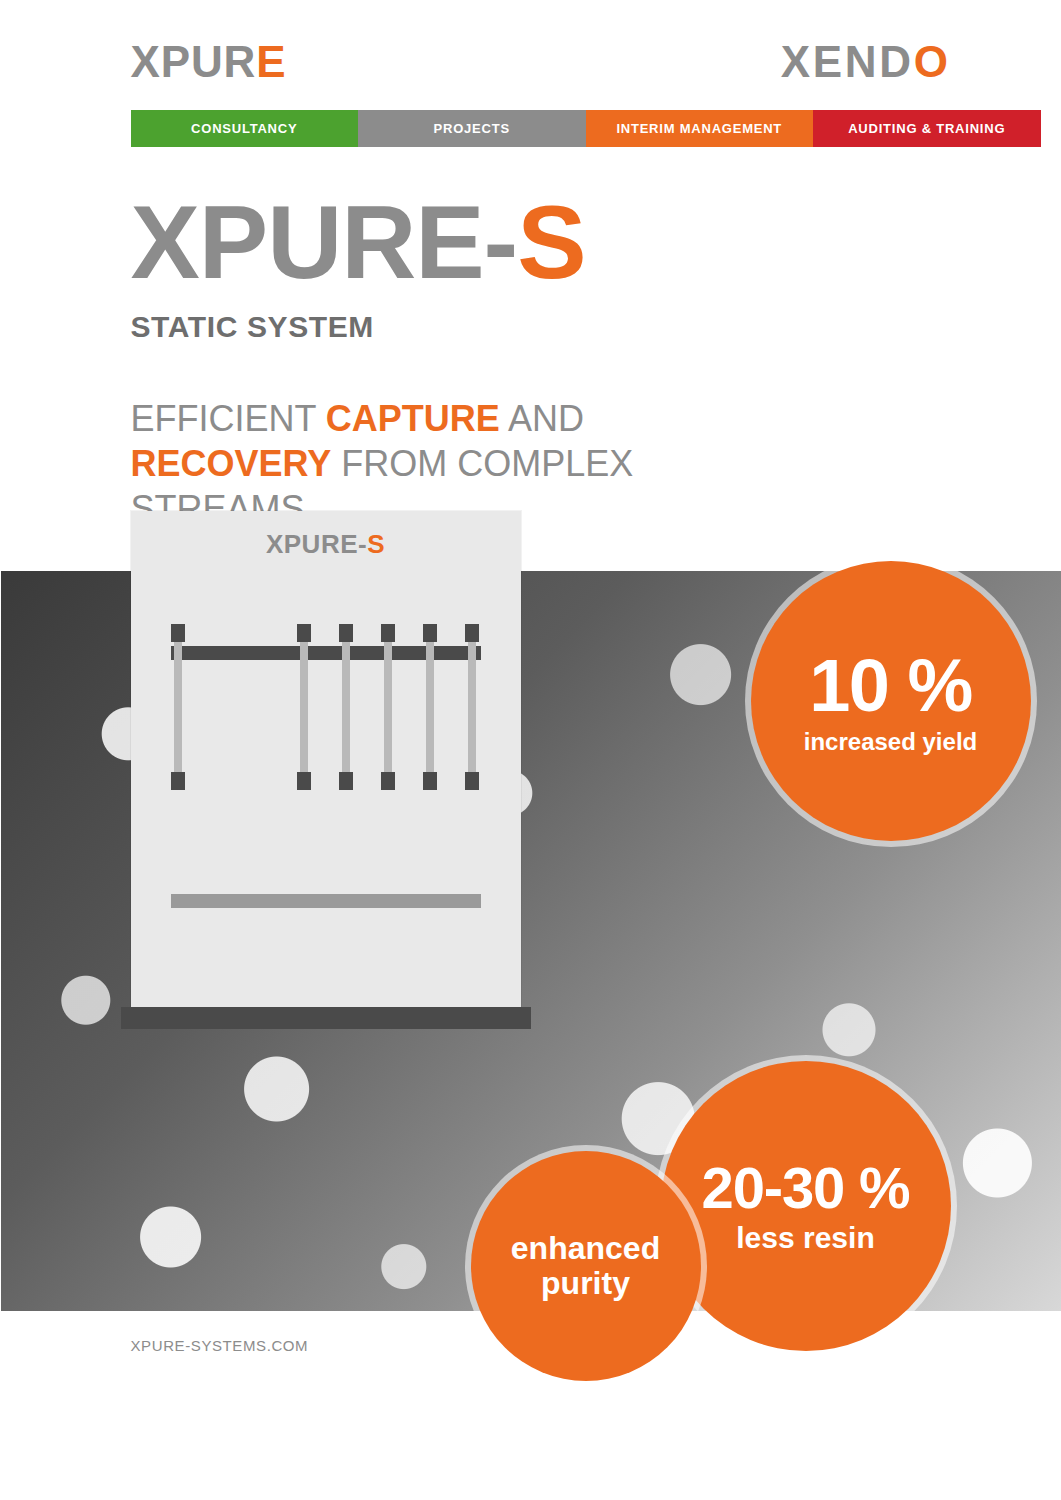XPURE
XENDO
Consultancy Projects Interim Management Auditing & Training
XPURE-S
Static System
Efficient capture and recovery from complex streams
XPURE-S
10 % increased yield
20-30 % less resin
enhanced
purity
XPURE-SYSTEMS.COM